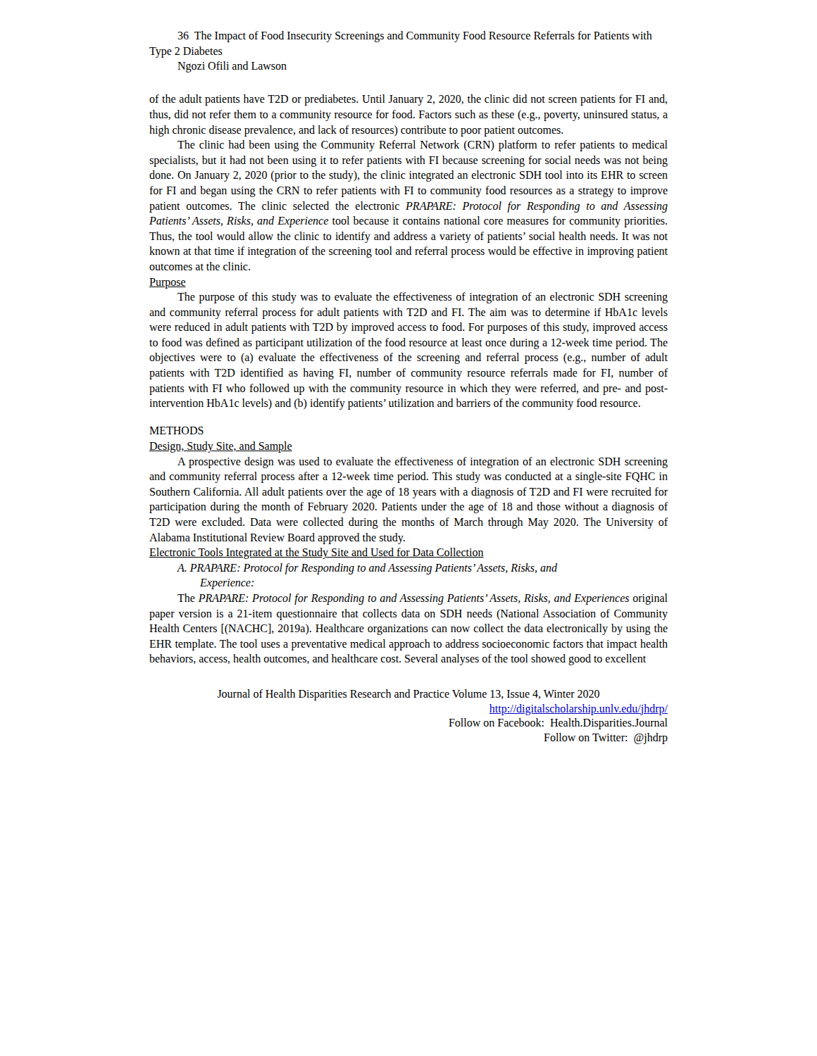36 The Impact of Food Insecurity Screenings and Community Food Resource Referrals for Patients with Type 2 Diabetes
Ngozi Ofili and Lawson
of the adult patients have T2D or prediabetes. Until January 2, 2020, the clinic did not screen patients for FI and, thus, did not refer them to a community resource for food. Factors such as these (e.g., poverty, uninsured status, a high chronic disease prevalence, and lack of resources) contribute to poor patient outcomes.
The clinic had been using the Community Referral Network (CRN) platform to refer patients to medical specialists, but it had not been using it to refer patients with FI because screening for social needs was not being done. On January 2, 2020 (prior to the study), the clinic integrated an electronic SDH tool into its EHR to screen for FI and began using the CRN to refer patients with FI to community food resources as a strategy to improve patient outcomes. The clinic selected the electronic PRAPARE: Protocol for Responding to and Assessing Patients’ Assets, Risks, and Experience tool because it contains national core measures for community priorities. Thus, the tool would allow the clinic to identify and address a variety of patients’ social health needs. It was not known at that time if integration of the screening tool and referral process would be effective in improving patient outcomes at the clinic.
Purpose
The purpose of this study was to evaluate the effectiveness of integration of an electronic SDH screening and community referral process for adult patients with T2D and FI. The aim was to determine if HbA1c levels were reduced in adult patients with T2D by improved access to food. For purposes of this study, improved access to food was defined as participant utilization of the food resource at least once during a 12-week time period. The objectives were to (a) evaluate the effectiveness of the screening and referral process (e.g., number of adult patients with T2D identified as having FI, number of community resource referrals made for FI, number of patients with FI who followed up with the community resource in which they were referred, and pre- and post-intervention HbA1c levels) and (b) identify patients’ utilization and barriers of the community food resource.
Methods
Design, Study Site, and Sample
A prospective design was used to evaluate the effectiveness of integration of an electronic SDH screening and community referral process after a 12-week time period. This study was conducted at a single-site FQHC in Southern California. All adult patients over the age of 18 years with a diagnosis of T2D and FI were recruited for participation during the month of February 2020. Patients under the age of 18 and those without a diagnosis of T2D were excluded. Data were collected during the months of March through May 2020. The University of Alabama Institutional Review Board approved the study.
Electronic Tools Integrated at the Study Site and Used for Data Collection
A. PRAPARE: Protocol for Responding to and Assessing Patients’ Assets, Risks, and Experience:
The PRAPARE: Protocol for Responding to and Assessing Patients’ Assets, Risks, and Experiences original paper version is a 21-item questionnaire that collects data on SDH needs (National Association of Community Health Centers [(NACHC], 2019a). Healthcare organizations can now collect the data electronically by using the EHR template. The tool uses a preventative medical approach to address socioeconomic factors that impact health behaviors, access, health outcomes, and healthcare cost. Several analyses of the tool showed good to excellent
Journal of Health Disparities Research and Practice Volume 13, Issue 4, Winter 2020
http://digitalscholarship.unlv.edu/jhdrp/
Follow on Facebook: Health.Disparities.Journal
Follow on Twitter: @jhdrp